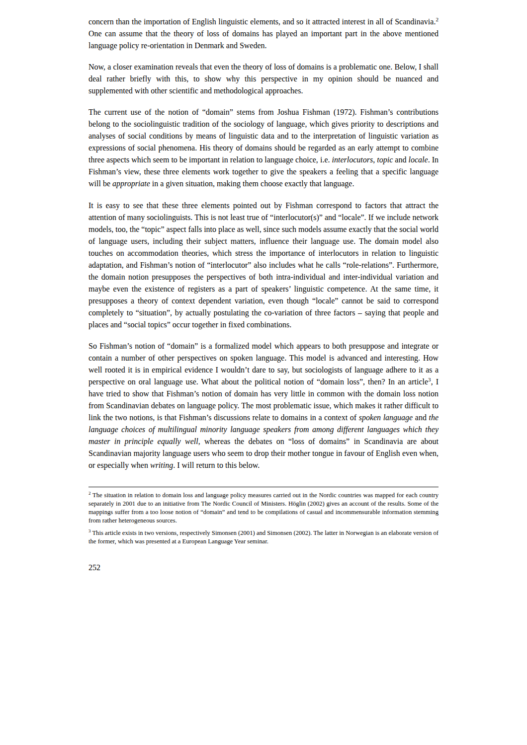concern than the importation of English linguistic elements, and so it attracted interest in all of Scandinavia.2 One can assume that the theory of loss of domains has played an important part in the above mentioned language policy re-orientation in Denmark and Sweden.
Now, a closer examination reveals that even the theory of loss of domains is a problematic one. Below, I shall deal rather briefly with this, to show why this perspective in my opinion should be nuanced and supplemented with other scientific and methodological approaches.
The current use of the notion of “domain” stems from Joshua Fishman (1972). Fishman’s contributions belong to the sociolinguistic tradition of the sociology of language, which gives priority to descriptions and analyses of social conditions by means of linguistic data and to the interpretation of linguistic variation as expressions of social phenomena. His theory of domains should be regarded as an early attempt to combine three aspects which seem to be important in relation to language choice, i.e. interlocutors, topic and locale. In Fishman’s view, these three elements work together to give the speakers a feeling that a specific language will be appropriate in a given situation, making them choose exactly that language.
It is easy to see that these three elements pointed out by Fishman correspond to factors that attract the attention of many sociolinguists. This is not least true of “interlocutor(s)” and “locale”. If we include network models, too, the “topic” aspect falls into place as well, since such models assume exactly that the social world of language users, including their subject matters, influence their language use. The domain model also touches on accommodation theories, which stress the importance of interlocutors in relation to linguistic adaptation, and Fishman’s notion of “interlocutor” also includes what he calls “role-relations”. Furthermore, the domain notion presupposes the perspectives of both intra-individual and inter-individual variation and maybe even the existence of registers as a part of speakers’ linguistic competence. At the same time, it presupposes a theory of context dependent variation, even though “locale” cannot be said to correspond completely to “situation”, by actually postulating the co-variation of three factors – saying that people and places and “social topics” occur together in fixed combinations.
So Fishman’s notion of “domain” is a formalized model which appears to both presuppose and integrate or contain a number of other perspectives on spoken language. This model is advanced and interesting. How well rooted it is in empirical evidence I wouldn’t dare to say, but sociologists of language adhere to it as a perspective on oral language use. What about the political notion of “domain loss”, then? In an article3, I have tried to show that Fishman’s notion of domain has very little in common with the domain loss notion from Scandinavian debates on language policy. The most problematic issue, which makes it rather difficult to link the two notions, is that Fishman’s discussions relate to domains in a context of spoken language and the language choices of multilingual minority language speakers from among different languages which they master in principle equally well, whereas the debates on “loss of domains” in Scandinavia are about Scandinavian majority language users who seem to drop their mother tongue in favour of English even when, or especially when writing. I will return to this below.
2 The situation in relation to domain loss and language policy measures carried out in the Nordic countries was mapped for each country separately in 2001 due to an initiative from The Nordic Council of Ministers. Höglin (2002) gives an account of the results. Some of the mappings suffer from a too loose notion of “domain” and tend to be compilations of casual and incommensurable information stemming from rather heterogeneous sources.
3 This article exists in two versions, respectively Simonsen (2001) and Simonsen (2002). The latter in Norwegian is an elaborate version of the former, which was presented at a European Language Year seminar.
252